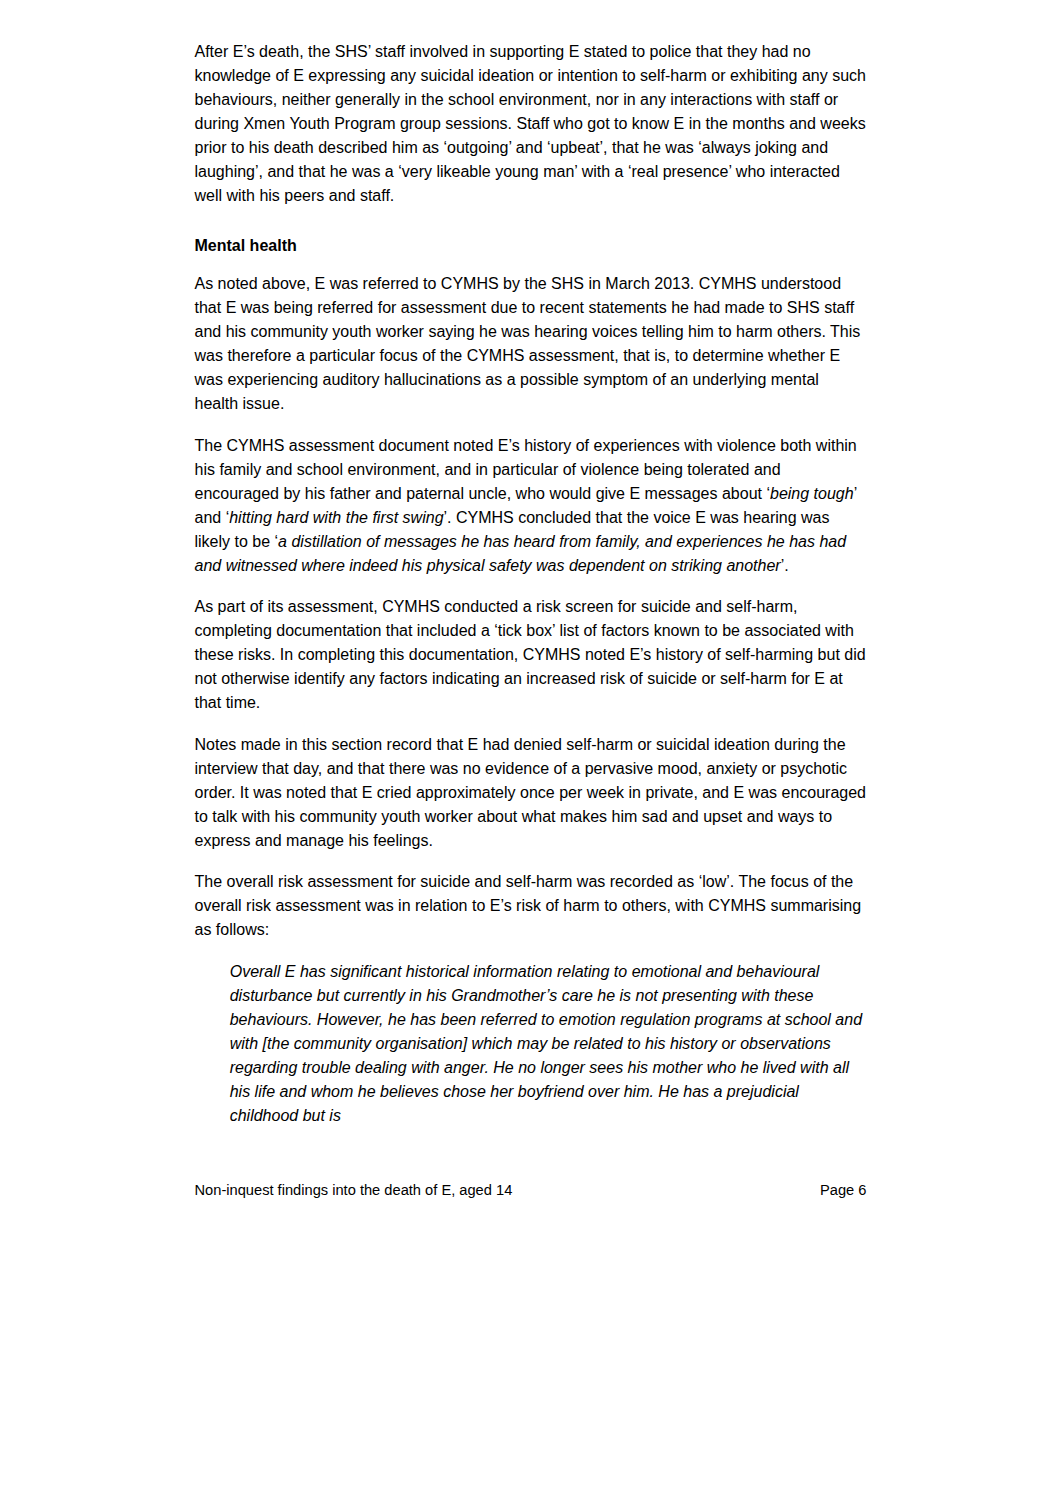After E’s death, the SHS’ staff involved in supporting E stated to police that they had no knowledge of E expressing any suicidal ideation or intention to self-harm or exhibiting any such behaviours, neither generally in the school environment, nor in any interactions with staff or during Xmen Youth Program group sessions. Staff who got to know E in the months and weeks prior to his death described him as ‘outgoing’ and ‘upbeat’, that he was ‘always joking and laughing’, and that he was a ‘very likeable young man’ with a ‘real presence’ who interacted well with his peers and staff.
Mental health
As noted above, E was referred to CYMHS by the SHS in March 2013. CYMHS understood that E was being referred for assessment due to recent statements he had made to SHS staff and his community youth worker saying he was hearing voices telling him to harm others. This was therefore a particular focus of the CYMHS assessment, that is, to determine whether E was experiencing auditory hallucinations as a possible symptom of an underlying mental health issue.
The CYMHS assessment document noted E’s history of experiences with violence both within his family and school environment, and in particular of violence being tolerated and encouraged by his father and paternal uncle, who would give E messages about ‘being tough’ and ‘hitting hard with the first swing’. CYMHS concluded that the voice E was hearing was likely to be ‘a distillation of messages he has heard from family, and experiences he has had and witnessed where indeed his physical safety was dependent on striking another’.
As part of its assessment, CYMHS conducted a risk screen for suicide and self-harm, completing documentation that included a ‘tick box’ list of factors known to be associated with these risks. In completing this documentation, CYMHS noted E’s history of self-harming but did not otherwise identify any factors indicating an increased risk of suicide or self-harm for E at that time.
Notes made in this section record that E had denied self-harm or suicidal ideation during the interview that day, and that there was no evidence of a pervasive mood, anxiety or psychotic order. It was noted that E cried approximately once per week in private, and E was encouraged to talk with his community youth worker about what makes him sad and upset and ways to express and manage his feelings.
The overall risk assessment for suicide and self-harm was recorded as ‘low’. The focus of the overall risk assessment was in relation to E’s risk of harm to others, with CYMHS summarising as follows:
Overall E has significant historical information relating to emotional and behavioural disturbance but currently in his Grandmother’s care he is not presenting with these behaviours. However, he has been referred to emotion regulation programs at school and with [the community organisation] which may be related to his history or observations regarding trouble dealing with anger. He no longer sees his mother who he lived with all his life and whom he believes chose her boyfriend over him. He has a prejudicial childhood but is
Non-inquest findings into the death of E, aged 14 Page 6